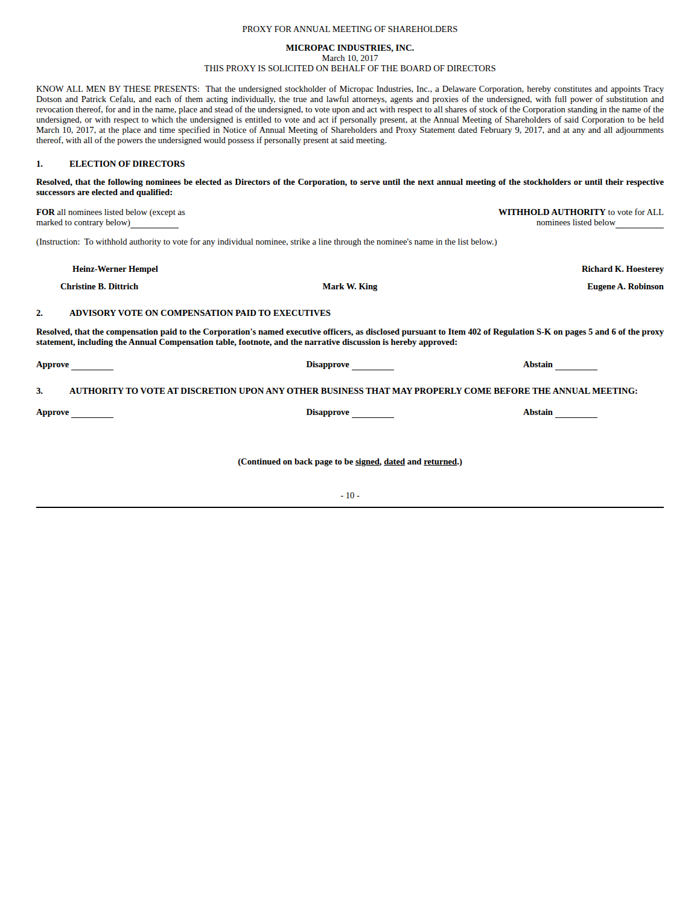PROXY FOR ANNUAL MEETING OF SHAREHOLDERS
MICROPAC INDUSTRIES, INC.
March 10, 2017
THIS PROXY IS SOLICITED ON BEHALF OF THE BOARD OF DIRECTORS
KNOW ALL MEN BY THESE PRESENTS: That the undersigned stockholder of Micropac Industries, Inc., a Delaware Corporation, hereby constitutes and appoints Tracy Dotson and Patrick Cefalu, and each of them acting individually, the true and lawful attorneys, agents and proxies of the undersigned, with full power of substitution and revocation thereof, for and in the name, place and stead of the undersigned, to vote upon and act with respect to all shares of stock of the Corporation standing in the name of the undersigned, or with respect to which the undersigned is entitled to vote and act if personally present, at the Annual Meeting of Shareholders of said Corporation to be held March 10, 2017, at the place and time specified in Notice of Annual Meeting of Shareholders and Proxy Statement dated February 9, 2017, and at any and all adjournments thereof, with all of the powers the undersigned would possess if personally present at said meeting.
1. ELECTION OF DIRECTORS
Resolved, that the following nominees be elected as Directors of the Corporation, to serve until the next annual meeting of the stockholders or until their respective successors are elected and qualified:
| FOR all nominees listed below (except as marked to contrary below) | WITHHOLD AUTHORITY to vote for ALL nominees listed below |
(Instruction: To withhold authority to vote for any individual nominee, strike a line through the nominee's name in the list below.)
| Heinz-Werner Hempel | | Richard K. Hoesterey |
| Christine B. Dittrich | Mark W. King | Eugene A. Robinson |
2. ADVISORY VOTE ON COMPENSATION PAID TO EXECUTIVES
Resolved, that the compensation paid to the Corporation's named executive officers, as disclosed pursuant to Item 402 of Regulation S-K on pages 5 and 6 of the proxy statement, including the Annual Compensation table, footnote, and the narrative discussion is hereby approved:
| Approve | Disapprove | Abstain |
3. AUTHORITY TO VOTE AT DISCRETION UPON ANY OTHER BUSINESS THAT MAY PROPERLY COME BEFORE THE ANNUAL MEETING:
| Approve | Disapprove | Abstain |
(Continued on back page to be signed, dated and returned.)
- 10 -